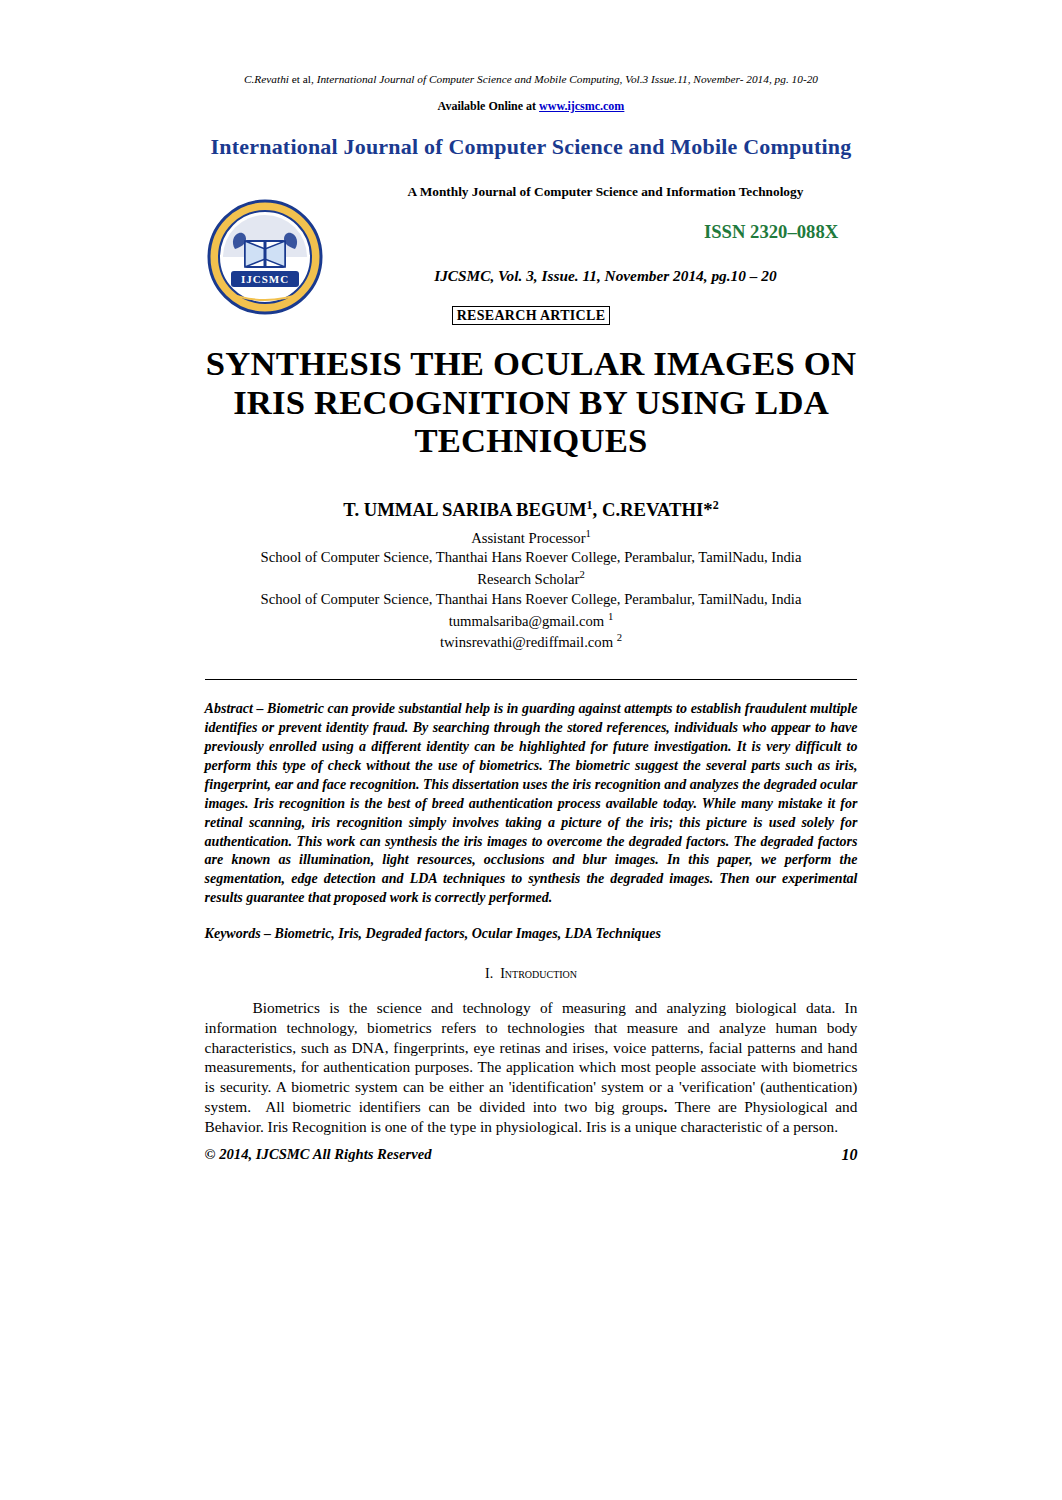C.Revathi et al, International Journal of Computer Science and Mobile Computing, Vol.3 Issue.11, November- 2014, pg. 10-20
Available Online at www.ijcsmc.com
International Journal of Computer Science and Mobile Computing
IJCSMC
A Monthly Journal of Computer Science and Information Technology
ISSN 2320–088X
IJCSMC, Vol. 3, Issue. 11, November 2014, pg.10 – 20
RESEARCH ARTICLE
SYNTHESIS THE OCULAR IMAGES ON IRIS RECOGNITION BY USING LDA TECHNIQUES
T. UMMAL SARIBA BEGUM1, C.REVATHI*2
Assistant Processor1
School of Computer Science, Thanthai Hans Roever College, Perambalur, TamilNadu, India
Research Scholar2
School of Computer Science, Thanthai Hans Roever College, Perambalur, TamilNadu, India
tummalsariba@gmail.com 1
twinsrevathi@rediffmail.com 2
Abstract – Biometric can provide substantial help is in guarding against attempts to establish fraudulent multiple identifies or prevent identity fraud. By searching through the stored references, individuals who appear to have previously enrolled using a different identity can be highlighted for future investigation. It is very difficult to perform this type of check without the use of biometrics. The biometric suggest the several parts such as iris, fingerprint, ear and face recognition. This dissertation uses the iris recognition and analyzes the degraded ocular images. Iris recognition is the best of breed authentication process available today. While many mistake it for retinal scanning, iris recognition simply involves taking a picture of the iris; this picture is used solely for authentication. This work can synthesis the iris images to overcome the degraded factors. The degraded factors are known as illumination, light resources, occlusions and blur images. In this paper, we perform the segmentation, edge detection and LDA techniques to synthesis the degraded images. Then our experimental results guarantee that proposed work is correctly performed.
Keywords – Biometric, Iris, Degraded factors, Ocular Images, LDA Techniques
I. Introduction
Biometrics is the science and technology of measuring and analyzing biological data. In information technology, biometrics refers to technologies that measure and analyze human body characteristics, such as DNA, fingerprints, eye retinas and irises, voice patterns, facial patterns and hand measurements, for authentication purposes. The application which most people associate with biometrics is security. A biometric system can be either an 'identification' system or a 'verification' (authentication) system. All biometric identifiers can be divided into two big groups. There are Physiological and Behavior. Iris Recognition is one of the type in physiological. Iris is a unique characteristic of a person.
© 2014, IJCSMC All Rights Reserved 10